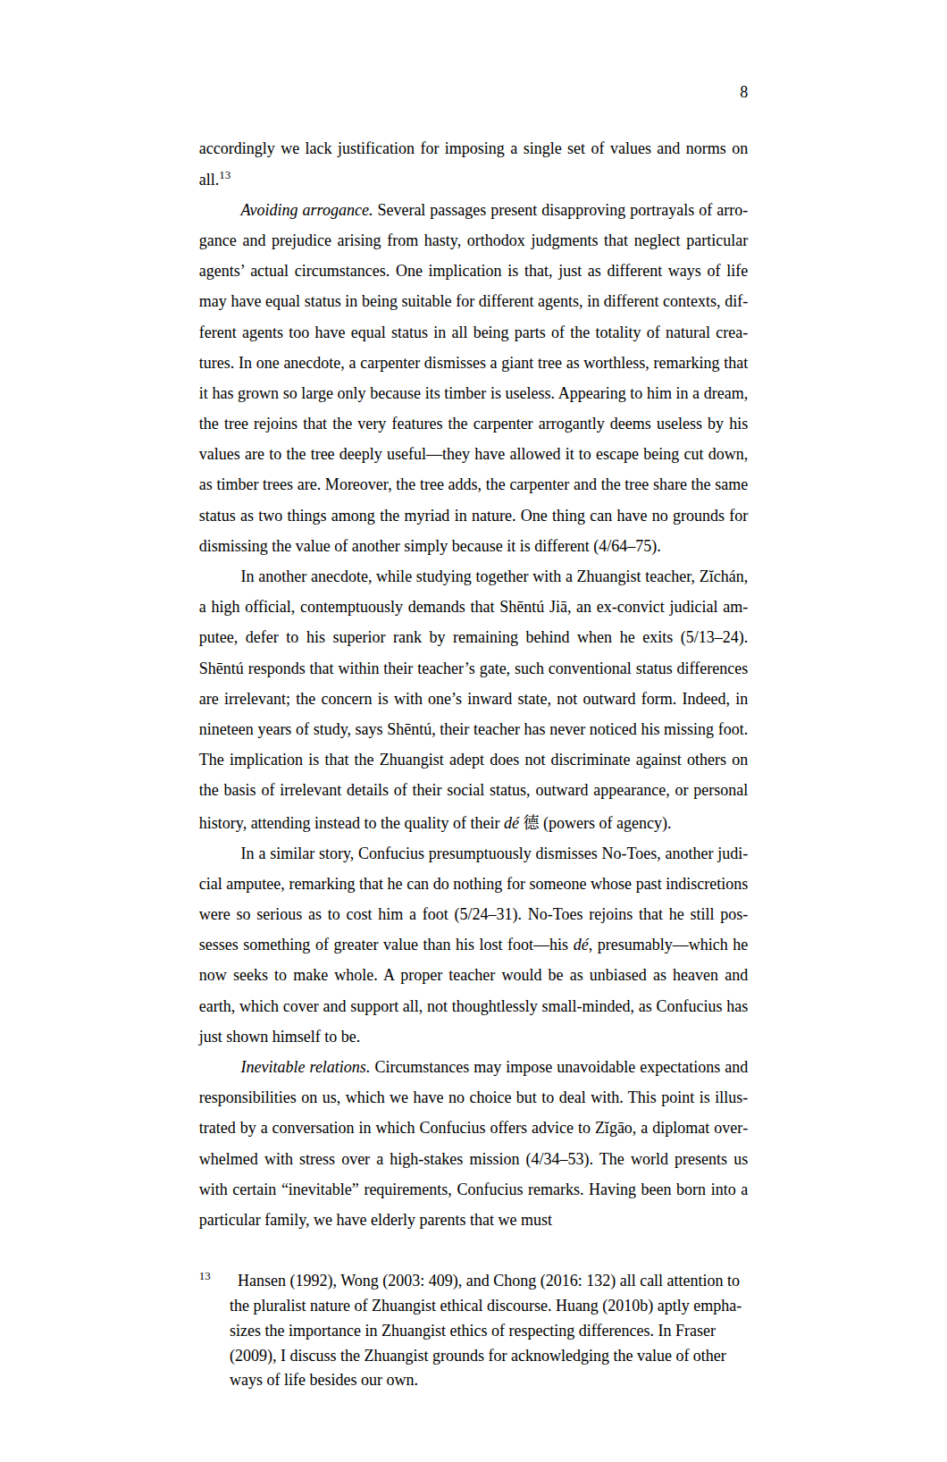8
accordingly we lack justification for imposing a single set of values and norms on all.13
Avoiding arrogance. Several passages present disapproving portrayals of arrogance and prejudice arising from hasty, orthodox judgments that neglect particular agents’ actual circumstances. One implication is that, just as different ways of life may have equal status in being suitable for different agents, in different contexts, different agents too have equal status in all being parts of the totality of natural creatures. In one anecdote, a carpenter dismisses a giant tree as worthless, remarking that it has grown so large only because its timber is useless. Appearing to him in a dream, the tree rejoins that the very features the carpenter arrogantly deems useless by his values are to the tree deeply useful—they have allowed it to escape being cut down, as timber trees are. Moreover, the tree adds, the carpenter and the tree share the same status as two things among the myriad in nature. One thing can have no grounds for dismissing the value of another simply because it is different (4/64–75).
In another anecdote, while studying together with a Zhuangist teacher, Zĭchán, a high official, contemptuously demands that Shēntú Jiā, an ex-convict judicial amputee, defer to his superior rank by remaining behind when he exits (5/13–24). Shēntú responds that within their teacher’s gate, such conventional status differences are irrelevant; the concern is with one’s inward state, not outward form. Indeed, in nineteen years of study, says Shēntú, their teacher has never noticed his missing foot. The implication is that the Zhuangist adept does not discriminate against others on the basis of irrelevant details of their social status, outward appearance, or personal history, attending instead to the quality of their dé 德 (powers of agency).
In a similar story, Confucius presumptuously dismisses No-Toes, another judicial amputee, remarking that he can do nothing for someone whose past indiscretions were so serious as to cost him a foot (5/24–31). No-Toes rejoins that he still possesses something of greater value than his lost foot—his dé, presumably—which he now seeks to make whole. A proper teacher would be as unbiased as heaven and earth, which cover and support all, not thoughtlessly small-minded, as Confucius has just shown himself to be.
Inevitable relations. Circumstances may impose unavoidable expectations and responsibilities on us, which we have no choice but to deal with. This point is illustrated by a conversation in which Confucius offers advice to Zĭgāo, a diplomat overwhelmed with stress over a high-stakes mission (4/34–53). The world presents us with certain “inevitable” requirements, Confucius remarks. Having been born into a particular family, we have elderly parents that we must
13 Hansen (1992), Wong (2003: 409), and Chong (2016: 132) all call attention to the pluralist nature of Zhuangist ethical discourse. Huang (2010b) aptly emphasizes the importance in Zhuangist ethics of respecting differences. In Fraser (2009), I discuss the Zhuangist grounds for acknowledging the value of other ways of life besides our own.